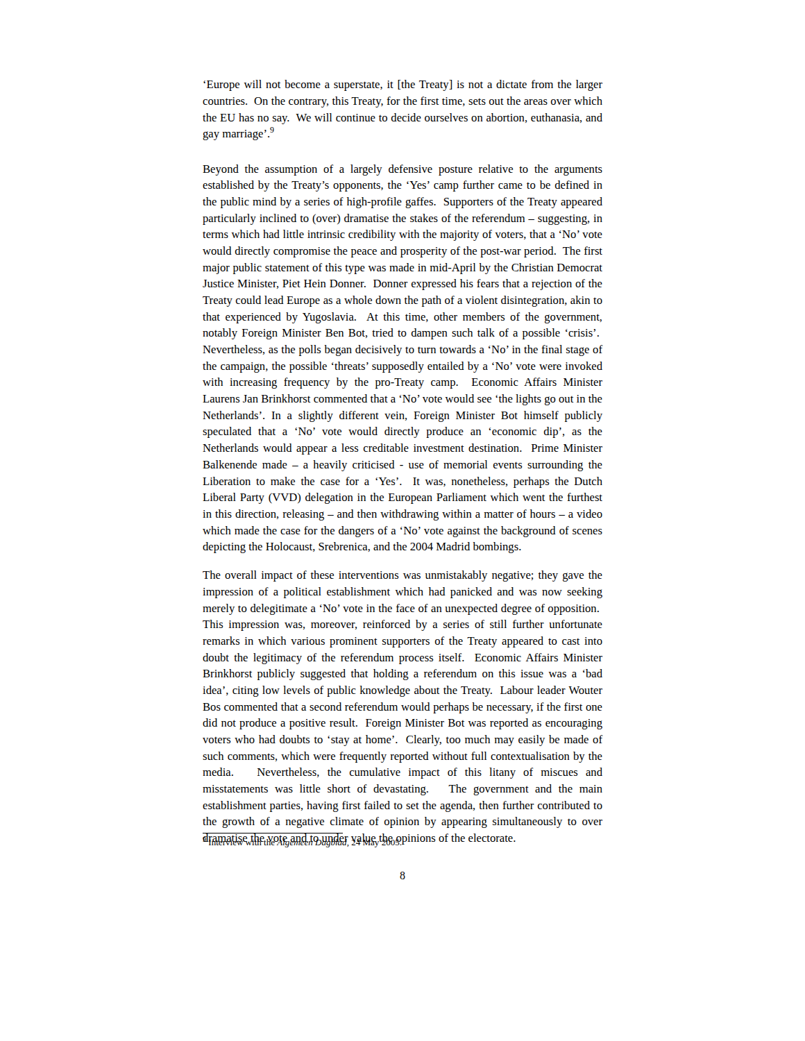‘Europe will not become a superstate, it [the Treaty] is not a dictate from the larger countries. On the contrary, this Treaty, for the first time, sets out the areas over which the EU has no say. We will continue to decide ourselves on abortion, euthanasia, and gay marriage’.9
Beyond the assumption of a largely defensive posture relative to the arguments established by the Treaty’s opponents, the ‘Yes’ camp further came to be defined in the public mind by a series of high-profile gaffes. Supporters of the Treaty appeared particularly inclined to (over) dramatise the stakes of the referendum – suggesting, in terms which had little intrinsic credibility with the majority of voters, that a ‘No’ vote would directly compromise the peace and prosperity of the post-war period. The first major public statement of this type was made in mid-April by the Christian Democrat Justice Minister, Piet Hein Donner. Donner expressed his fears that a rejection of the Treaty could lead Europe as a whole down the path of a violent disintegration, akin to that experienced by Yugoslavia. At this time, other members of the government, notably Foreign Minister Ben Bot, tried to dampen such talk of a possible ‘crisis’. Nevertheless, as the polls began decisively to turn towards a ‘No’ in the final stage of the campaign, the possible ‘threats’ supposedly entailed by a ‘No’ vote were invoked with increasing frequency by the pro-Treaty camp. Economic Affairs Minister Laurens Jan Brinkhorst commented that a ‘No’ vote would see ‘the lights go out in the Netherlands’. In a slightly different vein, Foreign Minister Bot himself publicly speculated that a ‘No’ vote would directly produce an ‘economic dip’, as the Netherlands would appear a less creditable investment destination. Prime Minister Balkenende made – a heavily criticised - use of memorial events surrounding the Liberation to make the case for a ‘Yes’. It was, nonetheless, perhaps the Dutch Liberal Party (VVD) delegation in the European Parliament which went the furthest in this direction, releasing – and then withdrawing within a matter of hours – a video which made the case for the dangers of a ‘No’ vote against the background of scenes depicting the Holocaust, Srebrenica, and the 2004 Madrid bombings.
The overall impact of these interventions was unmistakably negative; they gave the impression of a political establishment which had panicked and was now seeking merely to delegitimate a ‘No’ vote in the face of an unexpected degree of opposition. This impression was, moreover, reinforced by a series of still further unfortunate remarks in which various prominent supporters of the Treaty appeared to cast into doubt the legitimacy of the referendum process itself. Economic Affairs Minister Brinkhorst publicly suggested that holding a referendum on this issue was a ‘bad idea’, citing low levels of public knowledge about the Treaty. Labour leader Wouter Bos commented that a second referendum would perhaps be necessary, if the first one did not produce a positive result. Foreign Minister Bot was reported as encouraging voters who had doubts to ‘stay at home’. Clearly, too much may easily be made of such comments, which were frequently reported without full contextualisation by the media. Nevertheless, the cumulative impact of this litany of miscues and misstatements was little short of devastating. The government and the main establishment parties, having first failed to set the agenda, then further contributed to the growth of a negative climate of opinion by appearing simultaneously to over dramatise the vote and to under value the opinions of the electorate.
9 Interview with the Algemeen Dagblad, 24 May 2005.
8